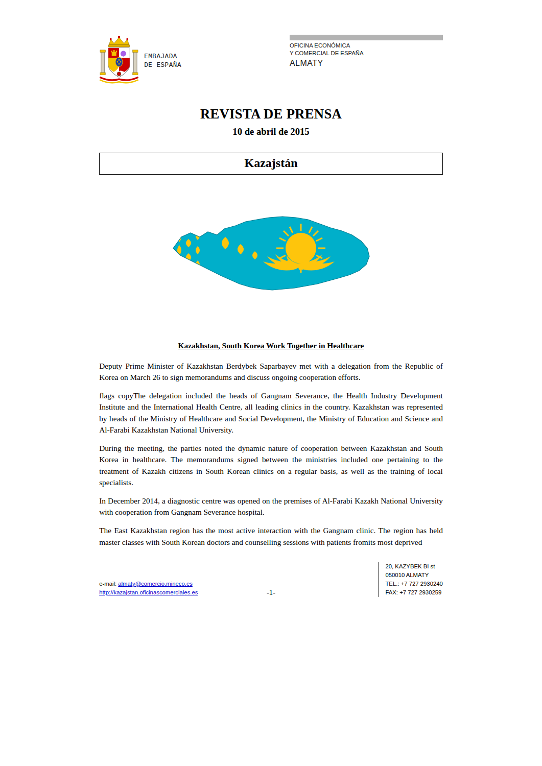EMBAJADA
DE ESPAÑA
OFICINA ECONÓMICA
Y COMERCIAL DE ESPAÑA
ALMATY
REVISTA DE PRENSA
10 de abril de 2015
Kazajstán
Kazakhstan, South Korea Work Together in Healthcare
Deputy Prime Minister of Kazakhstan Berdybek Saparbayev met with a delegation from the Republic of Korea on March 26 to sign memorandums and discuss ongoing cooperation efforts.
flags copyThe delegation included the heads of Gangnam Severance, the Health Industry Development Institute and the International Health Centre, all leading clinics in the country. Kazakhstan was represented by heads of the Ministry of Healthcare and Social Development, the Ministry of Education and Science and Al-Farabi Kazakhstan National University.
During the meeting, the parties noted the dynamic nature of cooperation between Kazakhstan and South Korea in healthcare. The memorandums signed between the ministries included one pertaining to the treatment of Kazakh citizens in South Korean clinics on a regular basis, as well as the training of local specialists.
In December 2014, a diagnostic centre was opened on the premises of Al-Farabi Kazakh National University with cooperation from Gangnam Severance hospital.
The East Kazakhstan region has the most active interaction with the Gangnam clinic. The region has held master classes with South Korean doctors and counselling sessions with patients fromits most deprived
e-mail: almaty@comercio.mineco.es
http://kazajstan.oficinascomerciales.es
-1-
20, KAZYBEK BI st
050010 ALMATY
TEL.: +7 727 2930240
FAX: +7 727 2930259